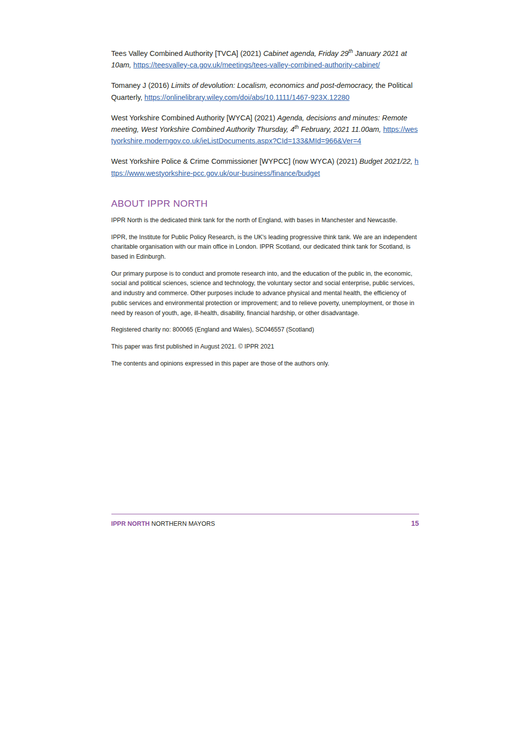Tees Valley Combined Authority [TVCA] (2021) Cabinet agenda, Friday 29th January 2021 at 10am, https://teesvalley-ca.gov.uk/meetings/tees-valley-combined-authority-cabinet/
Tomaney J (2016) Limits of devolution: Localism, economics and post-democracy, the Political Quarterly, https://onlinelibrary.wiley.com/doi/abs/10.1111/1467-923X.12280
West Yorkshire Combined Authority [WYCA] (2021) Agenda, decisions and minutes: Remote meeting, West Yorkshire Combined Authority Thursday, 4th February, 2021 11.00am, https://westyorkshire.moderngov.co.uk/ieListDocuments.aspx?CId=133&MId=966&Ver=4
West Yorkshire Police & Crime Commissioner [WYPCC] (now WYCA) (2021) Budget 2021/22, https://www.westyorkshire-pcc.gov.uk/our-business/finance/budget
ABOUT IPPR NORTH
IPPR North is the dedicated think tank for the north of England, with bases in Manchester and Newcastle.
IPPR, the Institute for Public Policy Research, is the UK's leading progressive think tank. We are an independent charitable organisation with our main office in London. IPPR Scotland, our dedicated think tank for Scotland, is based in Edinburgh.
Our primary purpose is to conduct and promote research into, and the education of the public in, the economic, social and political sciences, science and technology, the voluntary sector and social enterprise, public services, and industry and commerce. Other purposes include to advance physical and mental health, the efficiency of public services and environmental protection or improvement; and to relieve poverty, unemployment, or those in need by reason of youth, age, ill-health, disability, financial hardship, or other disadvantage.
Registered charity no: 800065 (England and Wales), SC046557 (Scotland)
This paper was first published in August 2021. © IPPR 2021
The contents and opinions expressed in this paper are those of the authors only.
IPPR NORTH NORTHERN MAYORS
15